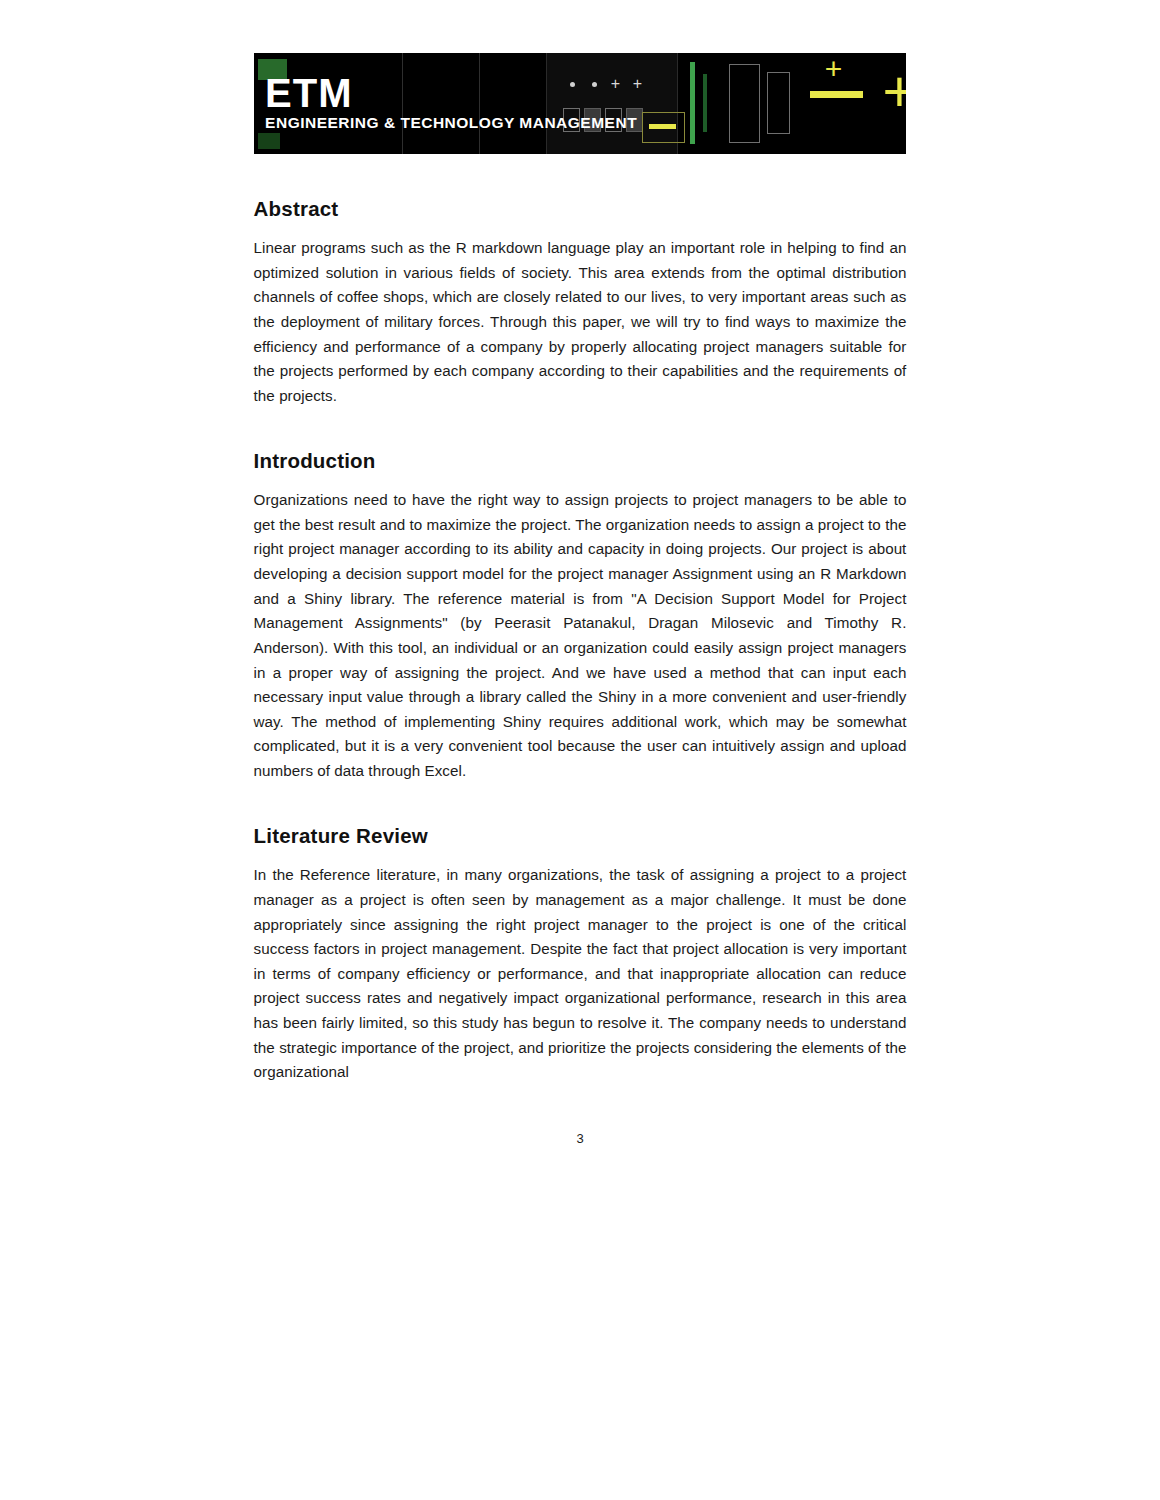+
+
+
+
ETM
ENGINEERING & TECHNOLOGY MANAGEMENT
Abstract
Linear programs such as the R markdown language play an important role in helping to find an optimized solution in various fields of society. This area extends from the optimal distribution channels of coffee shops, which are closely related to our lives, to very important areas such as the deployment of military forces. Through this paper, we will try to find ways to maximize the efficiency and performance of a company by properly allocating project managers suitable for the projects performed by each company according to their capabilities and the requirements of the projects.
Introduction
Organizations need to have the right way to assign projects to project managers to be able to get the best result and to maximize the project. The organization needs to assign a project to the right project manager according to its ability and capacity in doing projects. Our project is about developing a decision support model for the project manager Assignment using an R Markdown and a Shiny library. The reference material is from "A Decision Support Model for Project Management Assignments" (by Peerasit Patanakul, Dragan Milosevic and Timothy R. Anderson). With this tool, an individual or an organization could easily assign project managers in a proper way of assigning the project. And we have used a method that can input each necessary input value through a library called the Shiny in a more convenient and user-friendly way. The method of implementing Shiny requires additional work, which may be somewhat complicated, but it is a very convenient tool because the user can intuitively assign and upload numbers of data through Excel.
Literature Review
In the Reference literature, in many organizations, the task of assigning a project to a project manager as a project is often seen by management as a major challenge. It must be done appropriately since assigning the right project manager to the project is one of the critical success factors in project management. Despite the fact that project allocation is very important in terms of company efficiency or performance, and that inappropriate allocation can reduce project success rates and negatively impact organizational performance, research in this area has been fairly limited, so this study has begun to resolve it. The company needs to understand the strategic importance of the project, and prioritize the projects considering the elements of the organizational
3